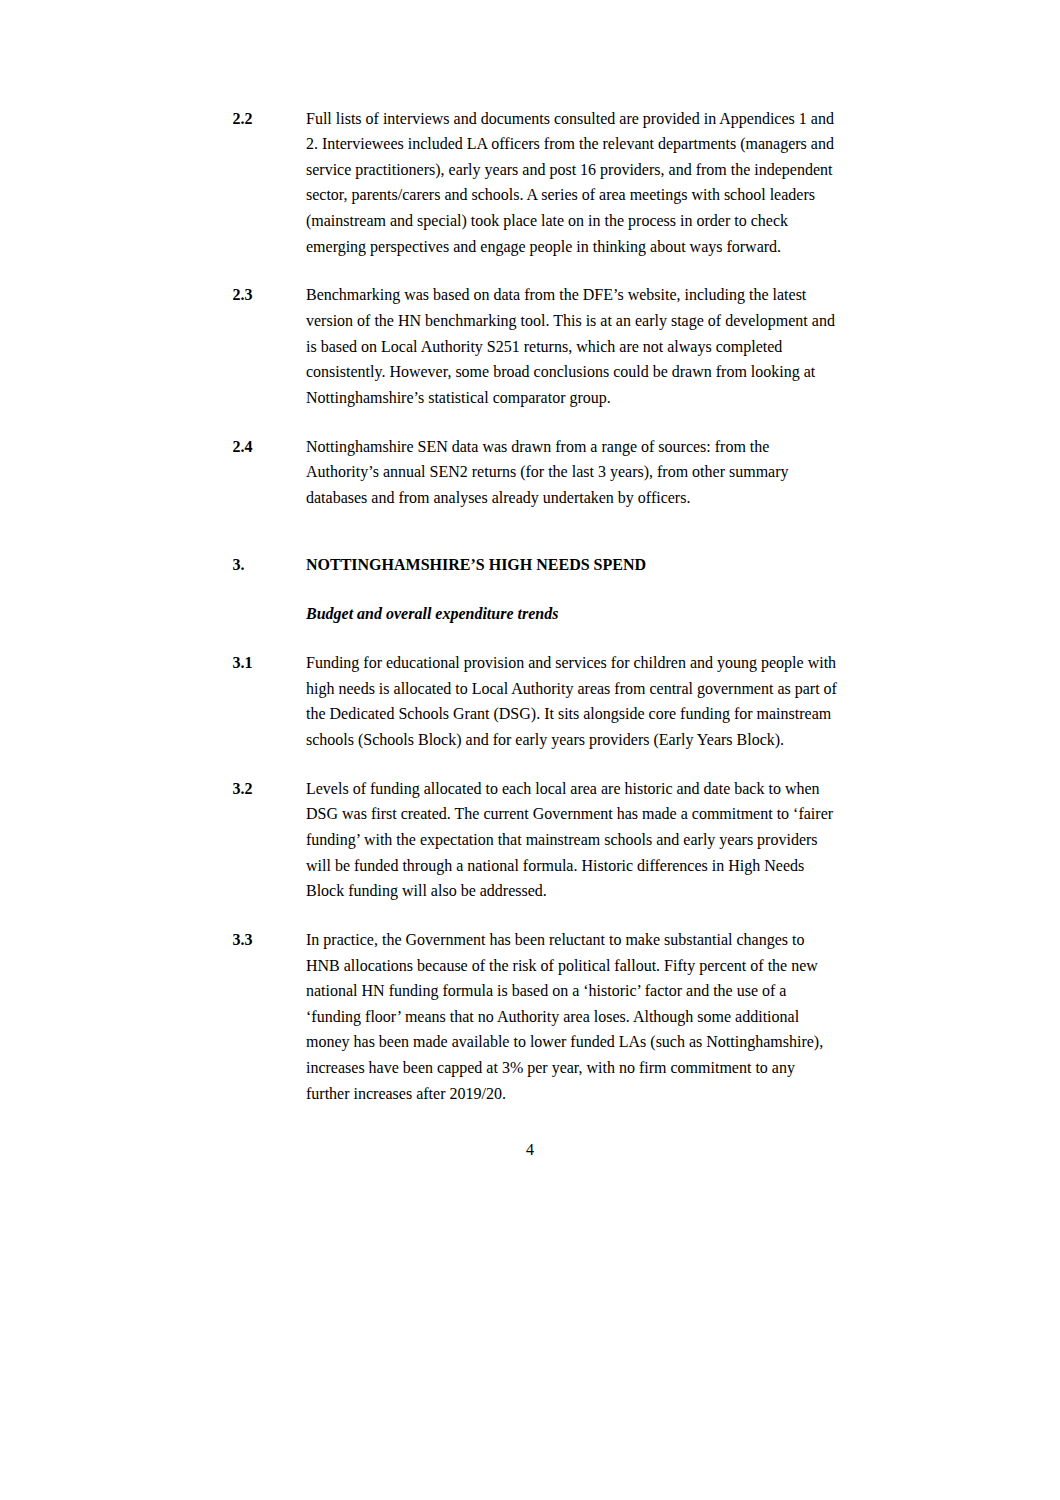2.2
Full lists of interviews and documents consulted are provided in Appendices 1 and 2. Interviewees included LA officers from the relevant departments (managers and service practitioners), early years and post 16 providers, and from the independent sector, parents/carers and schools. A series of area meetings with school leaders (mainstream and special) took place late on in the process in order to check emerging perspectives and engage people in thinking about ways forward.
2.3
Benchmarking was based on data from the DFE’s website, including the latest version of the HN benchmarking tool. This is at an early stage of development and is based on Local Authority S251 returns, which are not always completed consistently. However, some broad conclusions could be drawn from looking at Nottinghamshire’s statistical comparator group.
2.4
Nottinghamshire SEN data was drawn from a range of sources: from the Authority’s annual SEN2 returns (for the last 3 years), from other summary databases and from analyses already undertaken by officers.
3. NOTTINGHAMSHIRE’S HIGH NEEDS SPEND
Budget and overall expenditure trends
3.1
Funding for educational provision and services for children and young people with high needs is allocated to Local Authority areas from central government as part of the Dedicated Schools Grant (DSG). It sits alongside core funding for mainstream schools (Schools Block) and for early years providers (Early Years Block).
3.2
Levels of funding allocated to each local area are historic and date back to when DSG was first created. The current Government has made a commitment to ‘fairer funding’ with the expectation that mainstream schools and early years providers will be funded through a national formula. Historic differences in High Needs Block funding will also be addressed.
3.3
In practice, the Government has been reluctant to make substantial changes to HNB allocations because of the risk of political fallout. Fifty percent of the new national HN funding formula is based on a ‘historic’ factor and the use of a ‘funding floor’ means that no Authority area loses. Although some additional money has been made available to lower funded LAs (such as Nottinghamshire), increases have been capped at 3% per year, with no firm commitment to any further increases after 2019/20.
4